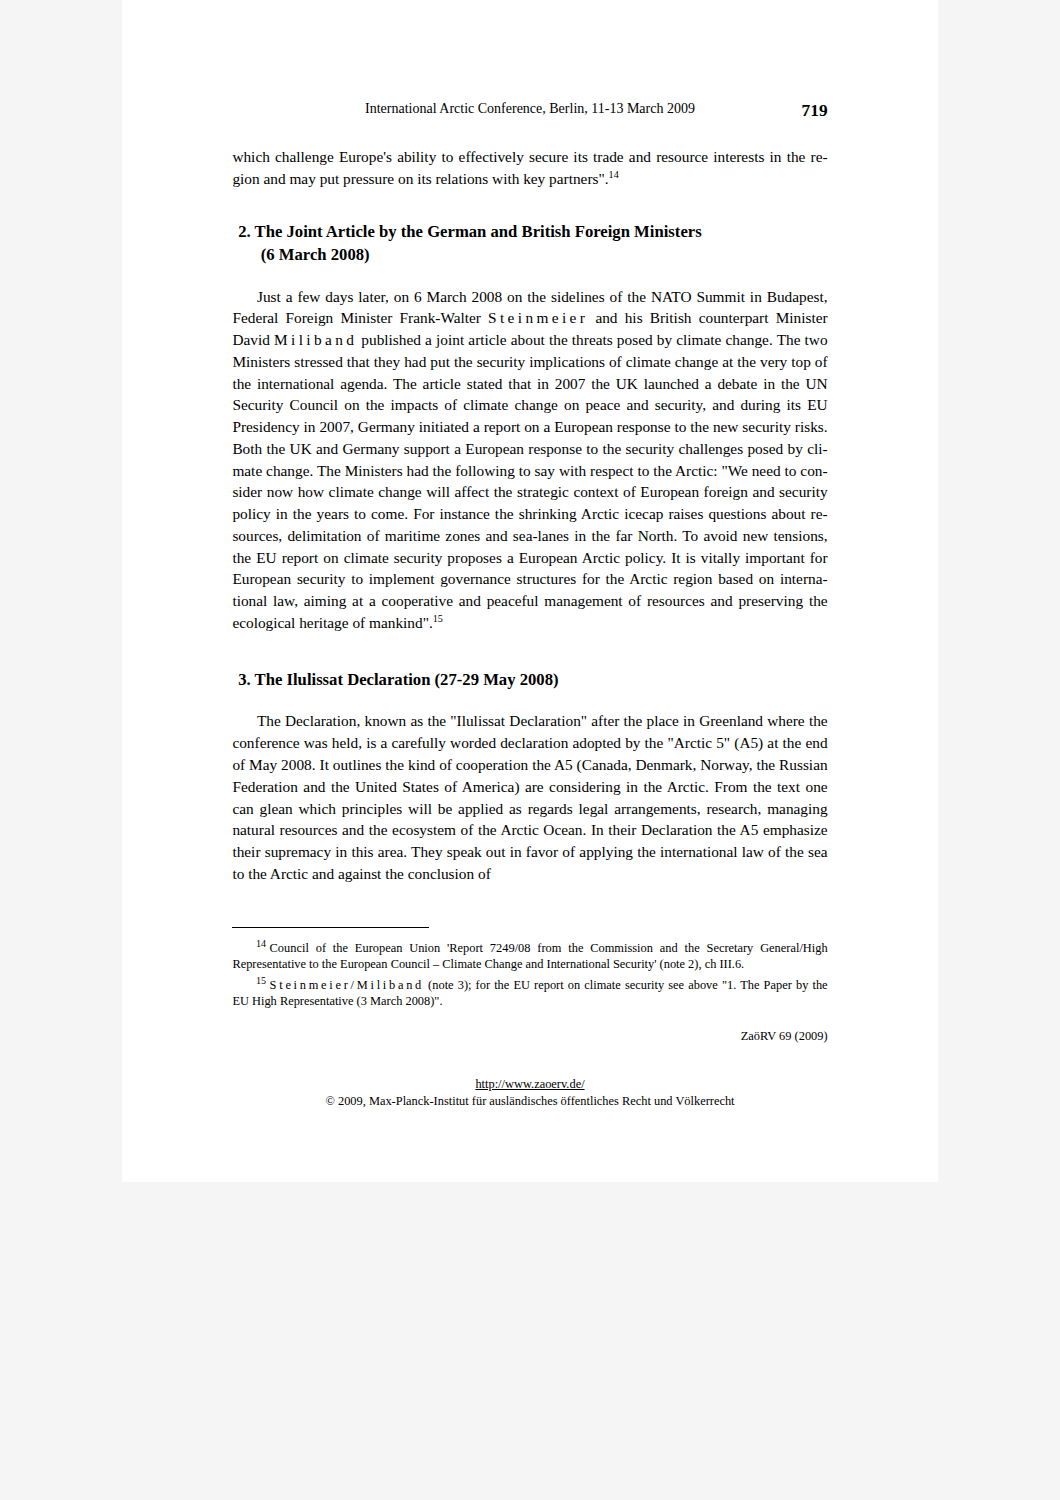International Arctic Conference, Berlin, 11-13 March 2009 719
which challenge Europe's ability to effectively secure its trade and resource interests in the region and may put pressure on its relations with key partners".14
2. The Joint Article by the German and British Foreign Ministers(6 March 2008)
Just a few days later, on 6 March 2008 on the sidelines of the NATO Summit in Budapest, Federal Foreign Minister Frank-Walter Steinmeier and his British counterpart Minister David Miliband published a joint article about the threats posed by climate change. The two Ministers stressed that they had put the security implications of climate change at the very top of the international agenda. The article stated that in 2007 the UK launched a debate in the UN Security Council on the impacts of climate change on peace and security, and during its EU Presidency in 2007, Germany initiated a report on a European response to the new security risks. Both the UK and Germany support a European response to the security challenges posed by climate change. The Ministers had the following to say with respect to the Arctic: "We need to consider now how climate change will affect the strategic context of European foreign and security policy in the years to come. For instance the shrinking Arctic icecap raises questions about resources, delimitation of maritime zones and sea-lanes in the far North. To avoid new tensions, the EU report on climate security proposes a European Arctic policy. It is vitally important for European security to implement governance structures for the Arctic region based on international law, aiming at a cooperative and peaceful management of resources and preserving the ecological heritage of mankind".15
3. The Ilulissat Declaration (27-29 May 2008)
The Declaration, known as the "Ilulissat Declaration" after the place in Greenland where the conference was held, is a carefully worded declaration adopted by the "Arctic 5" (A5) at the end of May 2008. It outlines the kind of cooperation the A5 (Canada, Denmark, Norway, the Russian Federation and the United States of America) are considering in the Arctic. From the text one can glean which principles will be applied as regards legal arrangements, research, managing natural resources and the ecosystem of the Arctic Ocean. In their Declaration the A5 emphasize their supremacy in this area. They speak out in favor of applying the international law of the sea to the Arctic and against the conclusion of
14Council of the European Union 'Report 7249/08 from the Commission and the Secretary General/High Representative to the European Council – Climate Change and International Security' (note 2), ch III.6.
15Steinmeier/Miliband (note 3); for the EU report on climate security see above "1. The Paper by the EU High Representative (3 March 2008)".
ZaöRV 69 (2009)
http://www.zaoerv.de/
© 2009, Max-Planck-Institut für ausländisches öffentliches Recht und Völkerrecht